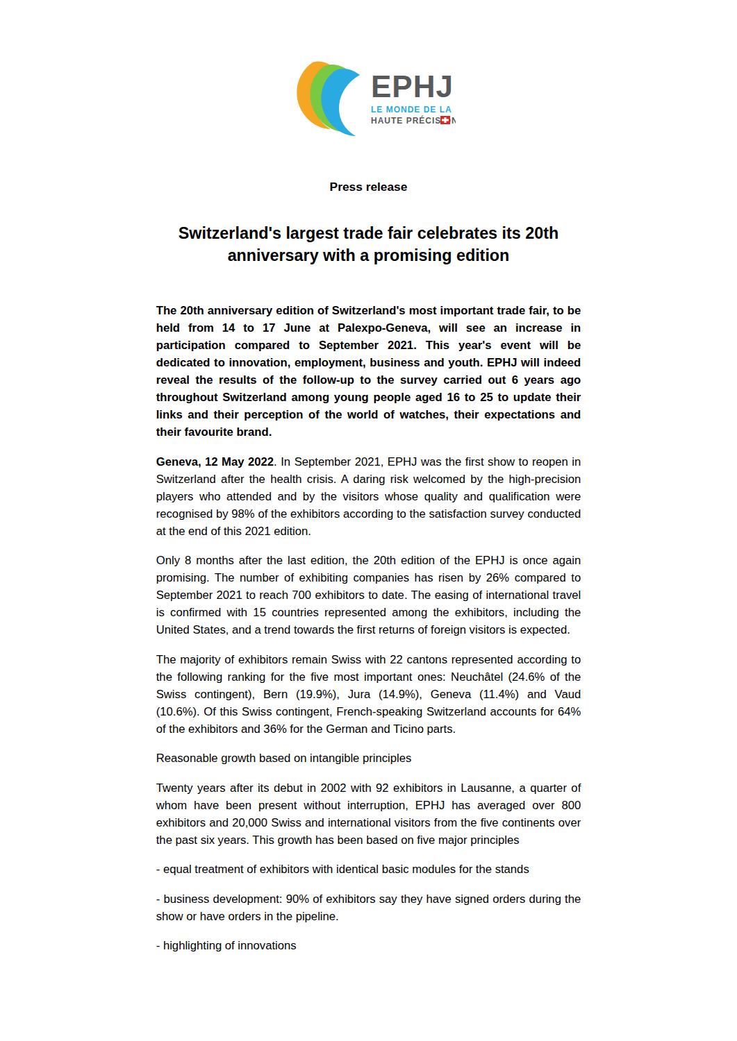EPHJ LE MONDE DE LA HAUTE PRÉCISION
Press release
Switzerland's largest trade fair celebrates its 20th anniversary with a promising edition
The 20th anniversary edition of Switzerland's most important trade fair, to be held from 14 to 17 June at Palexpo-Geneva, will see an increase in participation compared to September 2021. This year's event will be dedicated to innovation, employment, business and youth. EPHJ will indeed reveal the results of the follow-up to the survey carried out 6 years ago throughout Switzerland among young people aged 16 to 25 to update their links and their perception of the world of watches, their expectations and their favourite brand.
Geneva, 12 May 2022. In September 2021, EPHJ was the first show to reopen in Switzerland after the health crisis. A daring risk welcomed by the high-precision players who attended and by the visitors whose quality and qualification were recognised by 98% of the exhibitors according to the satisfaction survey conducted at the end of this 2021 edition.
Only 8 months after the last edition, the 20th edition of the EPHJ is once again promising. The number of exhibiting companies has risen by 26% compared to September 2021 to reach 700 exhibitors to date. The easing of international travel is confirmed with 15 countries represented among the exhibitors, including the United States, and a trend towards the first returns of foreign visitors is expected.
The majority of exhibitors remain Swiss with 22 cantons represented according to the following ranking for the five most important ones: Neuchâtel (24.6% of the Swiss contingent), Bern (19.9%), Jura (14.9%), Geneva (11.4%) and Vaud (10.6%). Of this Swiss contingent, French-speaking Switzerland accounts for 64% of the exhibitors and 36% for the German and Ticino parts.
Reasonable growth based on intangible principles
Twenty years after its debut in 2002 with 92 exhibitors in Lausanne, a quarter of whom have been present without interruption, EPHJ has averaged over 800 exhibitors and 20,000 Swiss and international visitors from the five continents over the past six years. This growth has been based on five major principles
- equal treatment of exhibitors with identical basic modules for the stands
- business development: 90% of exhibitors say they have signed orders during the show or have orders in the pipeline.
- highlighting of innovations